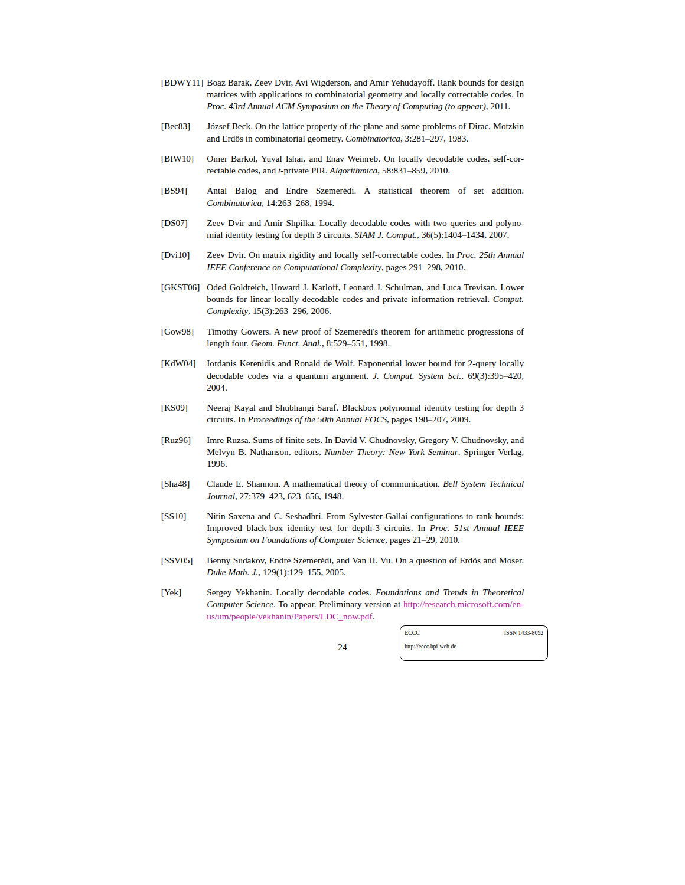[BDWY11]
Boaz Barak, Zeev Dvir, Avi Wigderson, and Amir Yehudayoff. Rank bounds for design matrices with applications to combinatorial geometry and locally correctable codes. In Proc. 43rd Annual ACM Symposium on the Theory of Computing (to appear), 2011.
[Bec83]
József Beck. On the lattice property of the plane and some problems of Dirac, Motzkin and Erdős in combinatorial geometry. Combinatorica, 3:281–297, 1983.
[BIW10]
Omer Barkol, Yuval Ishai, and Enav Weinreb. On locally decodable codes, self-correctable codes, and t-private PIR. Algorithmica, 58:831–859, 2010.
[BS94]
Antal Balog and Endre Szemerédi. A statistical theorem of set addition. Combinatorica, 14:263–268, 1994.
[DS07]
Zeev Dvir and Amir Shpilka. Locally decodable codes with two queries and polynomial identity testing for depth 3 circuits. SIAM J. Comput., 36(5):1404–1434, 2007.
[Dvi10]
Zeev Dvir. On matrix rigidity and locally self-correctable codes. In Proc. 25th Annual IEEE Conference on Computational Complexity, pages 291–298, 2010.
[GKST06]
Oded Goldreich, Howard J. Karloff, Leonard J. Schulman, and Luca Trevisan. Lower bounds for linear locally decodable codes and private information retrieval. Comput. Complexity, 15(3):263–296, 2006.
[Gow98]
Timothy Gowers. A new proof of Szemerédi's theorem for arithmetic progressions of length four. Geom. Funct. Anal., 8:529–551, 1998.
[KdW04]
Iordanis Kerenidis and Ronald de Wolf. Exponential lower bound for 2-query locally decodable codes via a quantum argument. J. Comput. System Sci., 69(3):395–420, 2004.
[KS09]
Neeraj Kayal and Shubhangi Saraf. Blackbox polynomial identity testing for depth 3 circuits. In Proceedings of the 50th Annual FOCS, pages 198–207, 2009.
[Ruz96]
Imre Ruzsa. Sums of finite sets. In David V. Chudnovsky, Gregory V. Chudnovsky, and Melvyn B. Nathanson, editors, Number Theory: New York Seminar. Springer Verlag, 1996.
[Sha48]
Claude E. Shannon. A mathematical theory of communication. Bell System Technical Journal, 27:379–423, 623–656, 1948.
[SS10]
Nitin Saxena and C. Seshadhri. From Sylvester-Gallai configurations to rank bounds: Improved black-box identity test for depth-3 circuits. In Proc. 51st Annual IEEE Symposium on Foundations of Computer Science, pages 21–29, 2010.
[SSV05]
Benny Sudakov, Endre Szemerédi, and Van H. Vu. On a question of Erdős and Moser. Duke Math. J., 129(1):129–155, 2005.
[Yek]
Sergey Yekhanin. Locally decodable codes. Foundations and Trends in Theoretical Computer Science. To appear. Preliminary version at http://research.microsoft.com/en-us/um/people/yekhanin/Papers/LDC_now.pdf.
24
ECCC ISSN 1433-8092
http://eccc.hpi-web.de